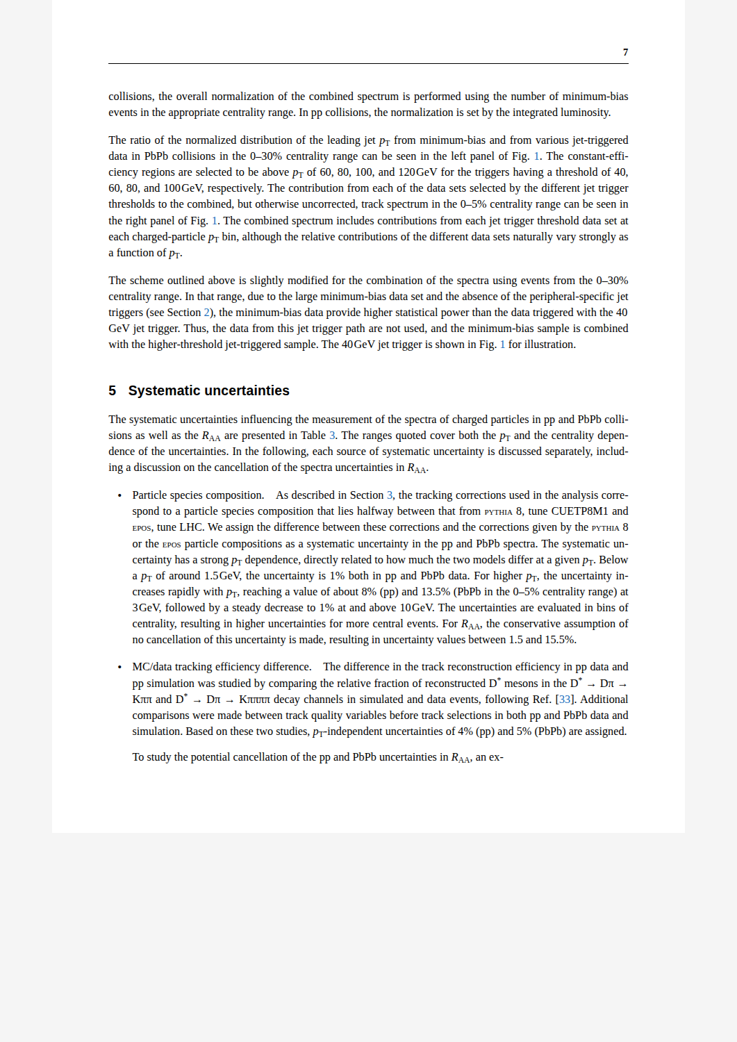7
collisions, the overall normalization of the combined spectrum is performed using the number of minimum-bias events in the appropriate centrality range. In pp collisions, the normalization is set by the integrated luminosity.
The ratio of the normalized distribution of the leading jet pT from minimum-bias and from various jet-triggered data in PbPb collisions in the 0–30% centrality range can be seen in the left panel of Fig. 1. The constant-efficiency regions are selected to be above pT of 60, 80, 100, and 120 GeV for the triggers having a threshold of 40, 60, 80, and 100 GeV, respectively. The contribution from each of the data sets selected by the different jet trigger thresholds to the combined, but otherwise uncorrected, track spectrum in the 0–5% centrality range can be seen in the right panel of Fig. 1. The combined spectrum includes contributions from each jet trigger threshold data set at each charged-particle pT bin, although the relative contributions of the different data sets naturally vary strongly as a function of pT.
The scheme outlined above is slightly modified for the combination of the spectra using events from the 0–30% centrality range. In that range, due to the large minimum-bias data set and the absence of the peripheral-specific jet triggers (see Section 2), the minimum-bias data provide higher statistical power than the data triggered with the 40 GeV jet trigger. Thus, the data from this jet trigger path are not used, and the minimum-bias sample is combined with the higher-threshold jet-triggered sample. The 40 GeV jet trigger is shown in Fig. 1 for illustration.
5 Systematic uncertainties
The systematic uncertainties influencing the measurement of the spectra of charged particles in pp and PbPb collisions as well as the RAA are presented in Table 3. The ranges quoted cover both the pT and the centrality dependence of the uncertainties. In the following, each source of systematic uncertainty is discussed separately, including a discussion on the cancellation of the spectra uncertainties in RAA.
Particle species composition. As described in Section 3, the tracking corrections used in the analysis correspond to a particle species composition that lies halfway between that from pythia 8, tune CUETP8M1 and epos, tune LHC. We assign the difference between these corrections and the corrections given by the pythia 8 or the epos particle compositions as a systematic uncertainty in the pp and PbPb spectra. The systematic uncertainty has a strong pT dependence, directly related to how much the two models differ at a given pT. Below a pT of around 1.5 GeV, the uncertainty is 1% both in pp and PbPb data. For higher pT, the uncertainty increases rapidly with pT, reaching a value of about 8% (pp) and 13.5% (PbPb in the 0–5% centrality range) at 3 GeV, followed by a steady decrease to 1% at and above 10 GeV. The uncertainties are evaluated in bins of centrality, resulting in higher uncertainties for more central events. For RAA, the conservative assumption of no cancellation of this uncertainty is made, resulting in uncertainty values between 1.5 and 15.5%.
MC/data tracking efficiency difference. The difference in the track reconstruction efficiency in pp data and pp simulation was studied by comparing the relative fraction of reconstructed D* mesons in the D* → Dπ → Kππ and D* → Dπ → Kππππ decay channels in simulated and data events, following Ref. [33]. Additional comparisons were made between track quality variables before track selections in both pp and PbPb data and simulation. Based on these two studies, pT-independent uncertainties of 4% (pp) and 5% (PbPb) are assigned.
To study the potential cancellation of the pp and PbPb uncertainties in RAA, an ex-